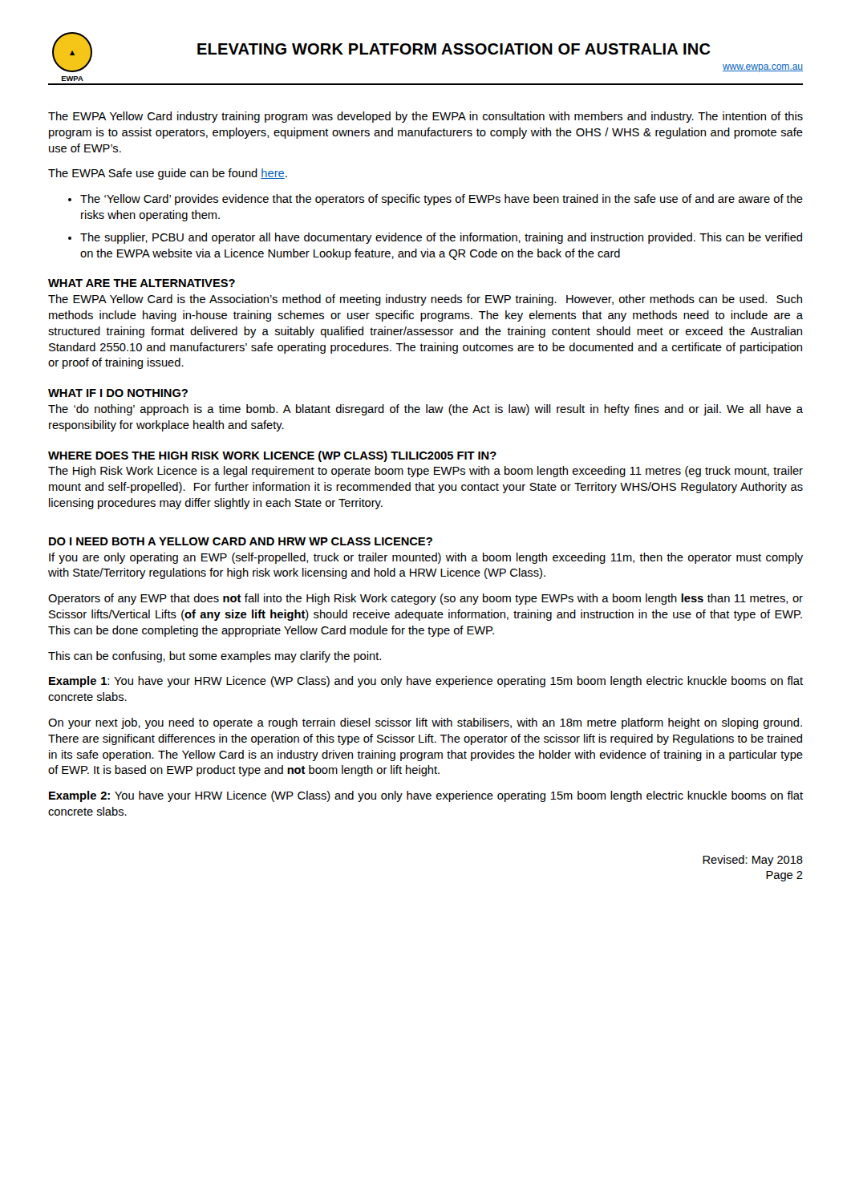▲
EWPA
ELEVATING WORK PLATFORM ASSOCIATION OF AUSTRALIA INC
www.ewpa.com.au
The EWPA Yellow Card industry training program was developed by the EWPA in consultation with members and industry. The intention of this program is to assist operators, employers, equipment owners and manufacturers to comply with the OHS / WHS & regulation and promote safe use of EWP’s.
The EWPA Safe use guide can be found here.
The ‘Yellow Card’ provides evidence that the operators of specific types of EWPs have been trained in the safe use of and are aware of the risks when operating them.
The supplier, PCBU and operator all have documentary evidence of the information, training and instruction provided. This can be verified on the EWPA website via a Licence Number Lookup feature, and via a QR Code on the back of the card
What are the alternatives?
The EWPA Yellow Card is the Association’s method of meeting industry needs for EWP training. However, other methods can be used. Such methods include having in-house training schemes or user specific programs. The key elements that any methods need to include are a structured training format delivered by a suitably qualified trainer/assessor and the training content should meet or exceed the Australian Standard 2550.10 and manufacturers’ safe operating procedures. The training outcomes are to be documented and a certificate of participation or proof of training issued.
What if I do nothing?
The ‘do nothing’ approach is a time bomb. A blatant disregard of the law (the Act is law) will result in hefty fines and or jail. We all have a responsibility for workplace health and safety.
Where does the High Risk Work Licence (WP Class) TLILIC2005 fit in?
The High Risk Work Licence is a legal requirement to operate boom type EWPs with a boom length exceeding 11 metres (eg truck mount, trailer mount and self-propelled). For further information it is recommended that you contact your State or Territory WHS/OHS Regulatory Authority as licensing procedures may differ slightly in each State or Territory.
Do I need both a Yellow Card and HRW WP Class Licence?
If you are only operating an EWP (self-propelled, truck or trailer mounted) with a boom length exceeding 11m, then the operator must comply with State/Territory regulations for high risk work licensing and hold a HRW Licence (WP Class).
Operators of any EWP that does not fall into the High Risk Work category (so any boom type EWPs with a boom length less than 11 metres, or Scissor lifts/Vertical Lifts (of any size lift height) should receive adequate information, training and instruction in the use of that type of EWP. This can be done completing the appropriate Yellow Card module for the type of EWP.
This can be confusing, but some examples may clarify the point.
Example 1: You have your HRW Licence (WP Class) and you only have experience operating 15m boom length electric knuckle booms on flat concrete slabs.
On your next job, you need to operate a rough terrain diesel scissor lift with stabilisers, with an 18m metre platform height on sloping ground. There are significant differences in the operation of this type of Scissor Lift. The operator of the scissor lift is required by Regulations to be trained in its safe operation. The Yellow Card is an industry driven training program that provides the holder with evidence of training in a particular type of EWP. It is based on EWP product type and not boom length or lift height.
Example 2: You have your HRW Licence (WP Class) and you only have experience operating 15m boom length electric knuckle booms on flat concrete slabs.
Revised: May 2018
Page 2